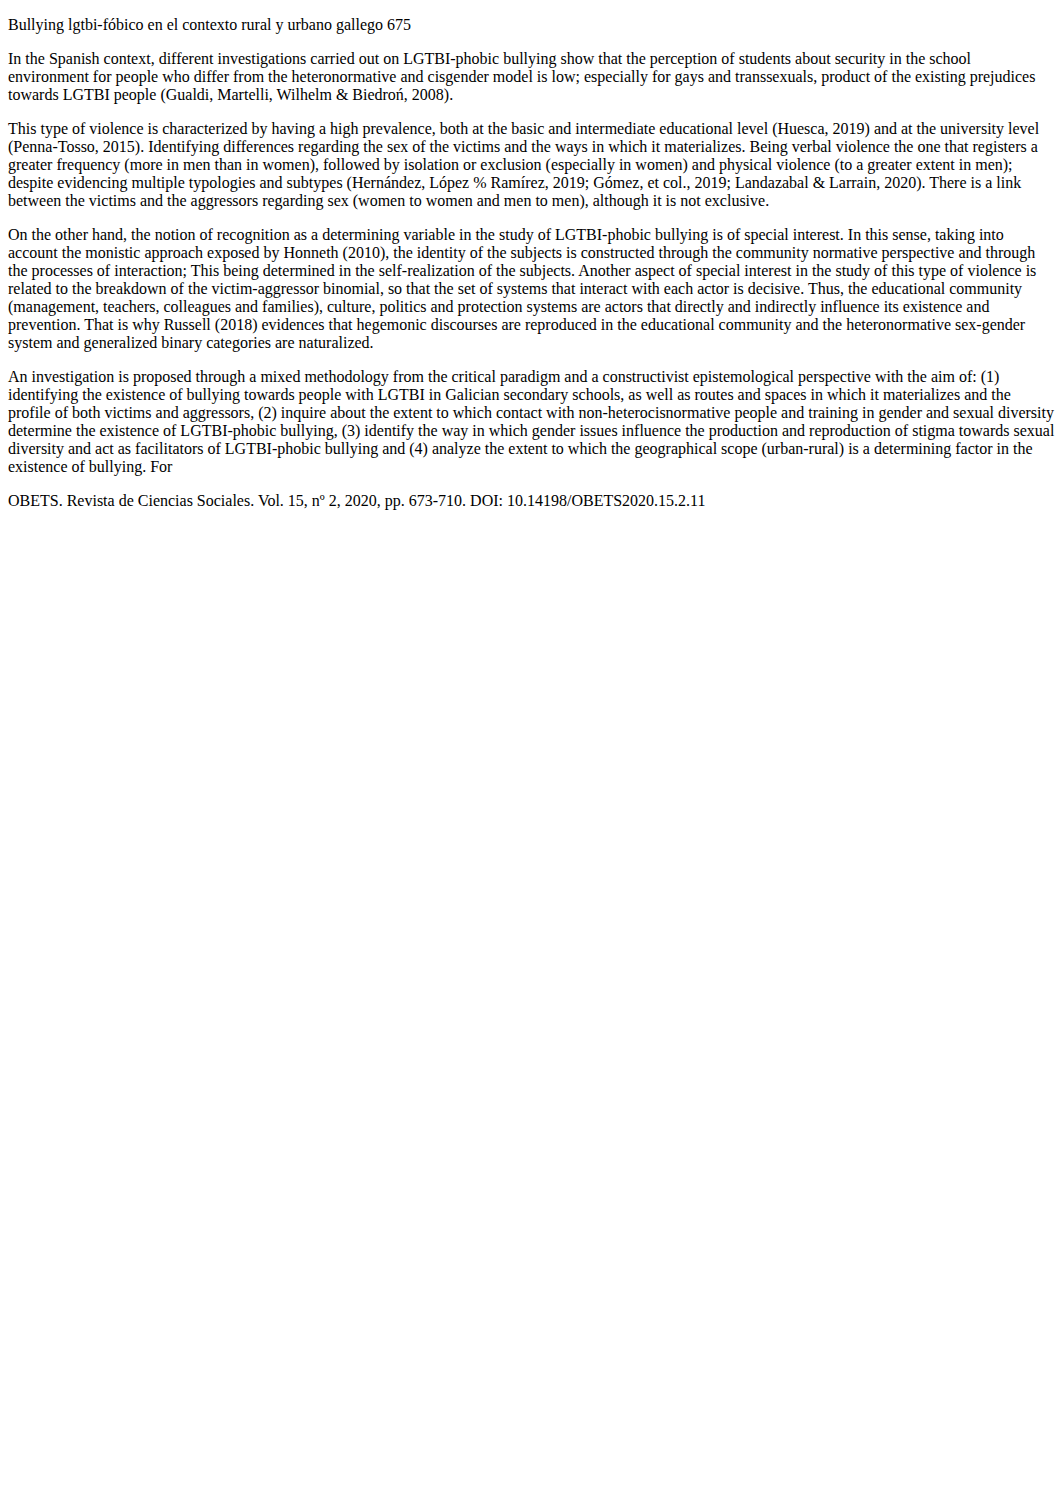Bullying lgtbi-fóbico en el contexto rural y urbano gallego 675
In the Spanish context, different investigations carried out on LGTBI-phobic bullying show that the perception of students about security in the school environment for people who differ from the heteronormative and cisgender model is low; especially for gays and transsexuals, product of the existing prejudices towards LGTBI people (Gualdi, Martelli, Wilhelm & Biedroń, 2008).
This type of violence is characterized by having a high prevalence, both at the basic and intermediate educational level (Huesca, 2019) and at the university level (Penna-Tosso, 2015). Identifying differences regarding the sex of the victims and the ways in which it materializes. Being verbal violence the one that registers a greater frequency (more in men than in women), followed by isolation or exclusion (especially in women) and physical violence (to a greater extent in men); despite evidencing multiple typologies and subtypes (Hernández, López % Ramírez, 2019; Gómez, et col., 2019; Landazabal & Larrain, 2020). There is a link between the victims and the aggressors regarding sex (women to women and men to men), although it is not exclusive.
On the other hand, the notion of recognition as a determining variable in the study of LGTBI-phobic bullying is of special interest. In this sense, taking into account the monistic approach exposed by Honneth (2010), the identity of the subjects is constructed through the community normative perspective and through the processes of interaction; This being determined in the self-realization of the subjects. Another aspect of special interest in the study of this type of violence is related to the breakdown of the victim-aggressor binomial, so that the set of systems that interact with each actor is decisive. Thus, the educational community (management, teachers, colleagues and families), culture, politics and protection systems are actors that directly and indirectly influence its existence and prevention. That is why Russell (2018) evidences that hegemonic discourses are reproduced in the educational community and the heteronormative sex-gender system and generalized binary categories are naturalized.
An investigation is proposed through a mixed methodology from the critical paradigm and a constructivist epistemological perspective with the aim of: (1) identifying the existence of bullying towards people with LGTBI in Galician secondary schools, as well as routes and spaces in which it materializes and the profile of both victims and aggressors, (2) inquire about the extent to which contact with non-heterocisnormative people and training in gender and sexual diversity determine the existence of LGTBI-phobic bullying, (3) identify the way in which gender issues influence the production and reproduction of stigma towards sexual diversity and act as facilitators of LGTBI-phobic bullying and (4) analyze the extent to which the geographical scope (urban-rural) is a determining factor in the existence of bullying. For
OBETS. Revista de Ciencias Sociales. Vol. 15, nº 2, 2020, pp. 673-710. DOI: 10.14198/OBETS2020.15.2.11